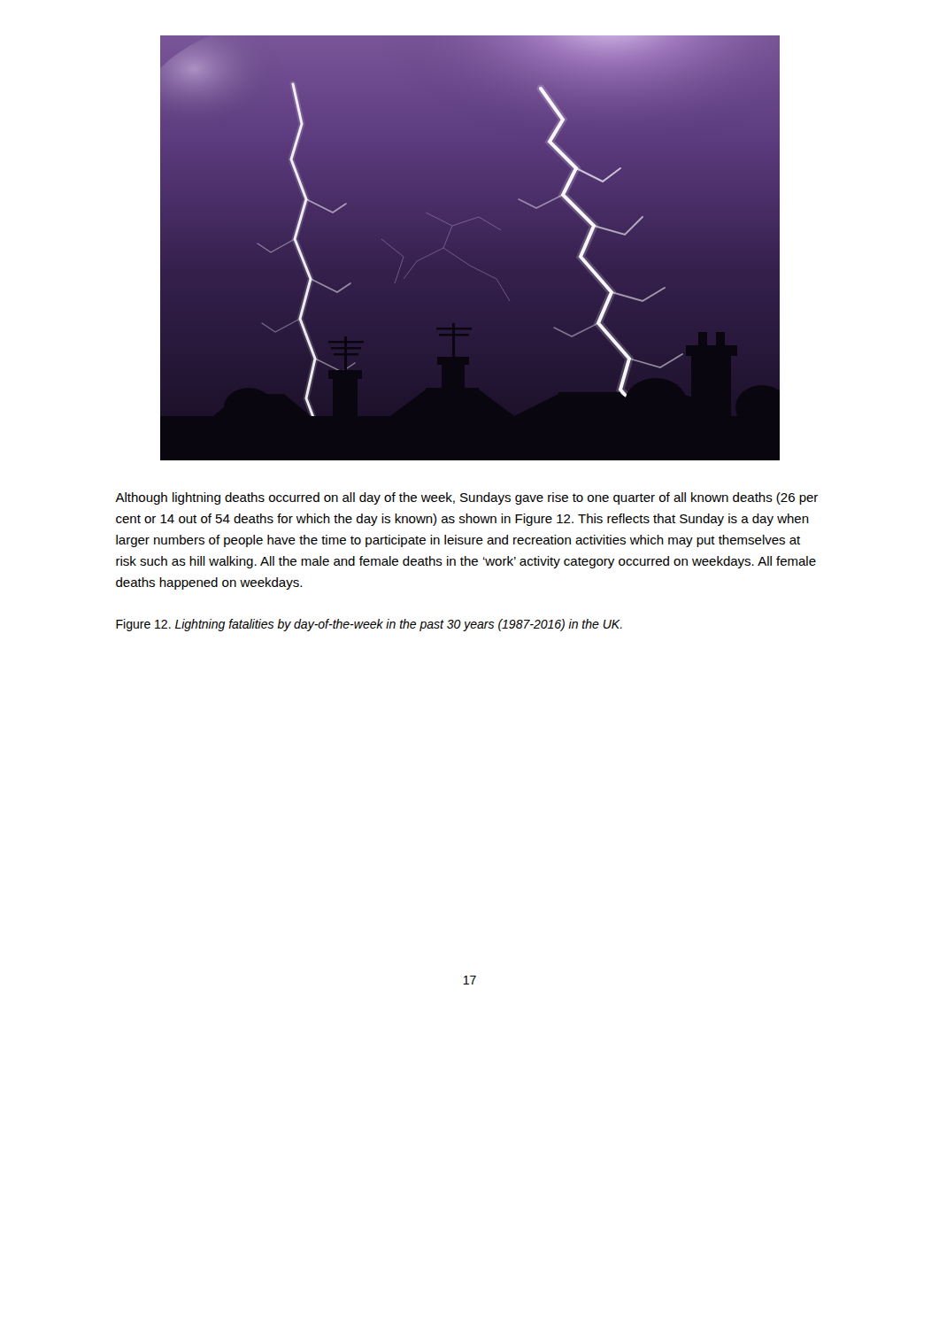Although lightning deaths occurred on all day of the week, Sundays gave rise to one quarter of all known deaths (26 per cent or 14 out of 54 deaths for which the day is known) as shown in Figure 12. This reflects that Sunday is a day when larger numbers of people have the time to participate in leisure and recreation activities which may put themselves at risk such as hill walking. All the male and female deaths in the ‘work’ activity category occurred on weekdays. All female deaths happened on weekdays.
Figure 12. Lightning fatalities by day-of-the-week in the past 30 years (1987-2016) in the UK.
17